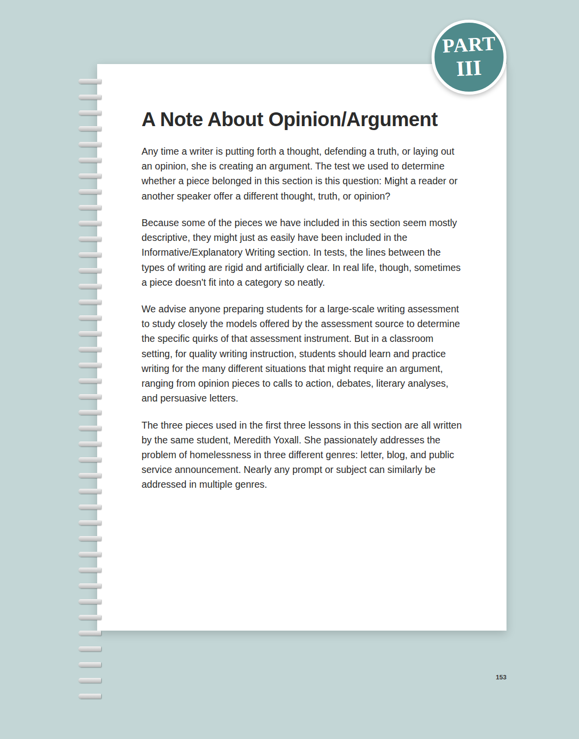PART
III
A Note About Opinion/Argument
Any time a writer is putting forth a thought, defending a truth, or laying out an opinion, she is creating an argument. The test we used to determine whether a piece belonged in this section is this question: Might a reader or another speaker offer a different thought, truth, or opinion?
Because some of the pieces we have included in this section seem mostly descriptive, they might just as easily have been included in the Informative/Explanatory Writing section. In tests, the lines between the types of writing are rigid and artificially clear. In real life, though, sometimes a piece doesn't fit into a category so neatly.
We advise anyone preparing students for a large-scale writing assessment to study closely the models offered by the assessment source to determine the specific quirks of that assessment instrument. But in a classroom setting, for quality writing instruction, students should learn and practice writing for the many different situations that might require an argument, ranging from opinion pieces to calls to action, debates, literary analyses, and persuasive letters.
The three pieces used in the first three lessons in this section are all written by the same student, Meredith Yoxall. She passionately addresses the problem of homelessness in three different genres: letter, blog, and public service announcement. Nearly any prompt or subject can similarly be addressed in multiple genres.
153